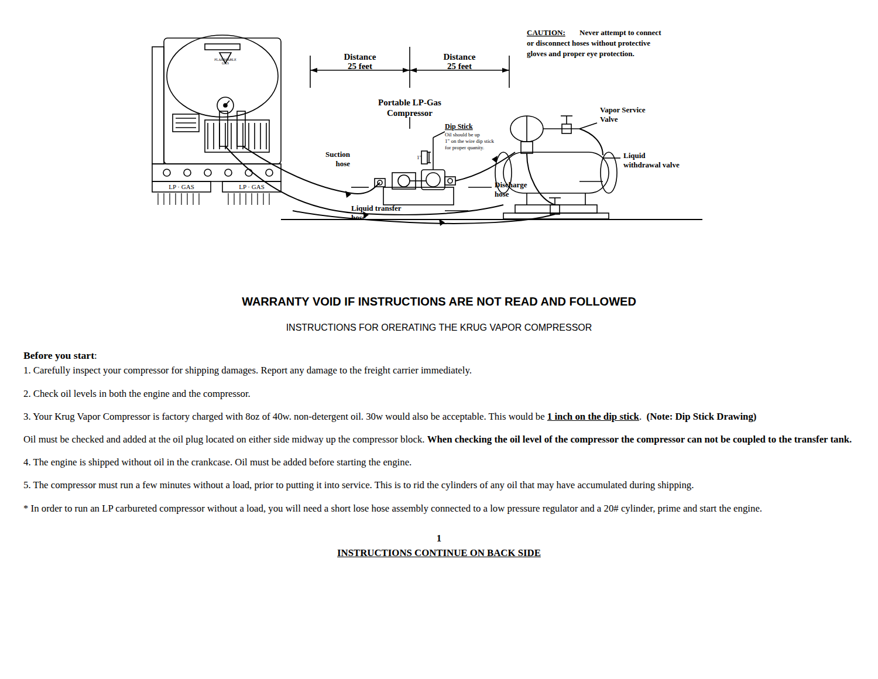FLAMMABLE GAS LP · GAS LP · GAS Distance 25 feet Distance 25 feet Portable LP-Gas Compressor Dip Stick Oil should be up 1" on the wire dip stick for proper quanity. 1" Suction hose Discharge hose Liquid transfer hose Vapor Service Valve Liquid withdrawal valve CAUTION: Never attempt to connect or disconnect hoses without protective gloves and proper eye protection.
WARRANTY VOID IF INSTRUCTIONS ARE NOT READ AND FOLLOWED
INSTRUCTIONS FOR ORERATING THE KRUG VAPOR COMPRESSOR
Before you start:
1. Carefully inspect your compressor for shipping damages. Report any damage to the freight carrier immediately.
2. Check oil levels in both the engine and the compressor.
3. Your Krug Vapor Compressor is factory charged with 8oz of 40w. non-detergent oil. 30w would also be acceptable. This would be 1 inch on the dip stick. (Note: Dip Stick Drawing)
Oil must be checked and added at the oil plug located on either side midway up the compressor block. When checking the oil level of the compressor the compressor can not be coupled to the transfer tank.
4. The engine is shipped without oil in the crankcase. Oil must be added before starting the engine.
5. The compressor must run a few minutes without a load, prior to putting it into service. This is to rid the cylinders of any oil that may have accumulated during shipping.
* In order to run an LP carbureted compressor without a load, you will need a short lose hose assembly connected to a low pressure regulator and a 20# cylinder, prime and start the engine.
1 INSTRUCTIONS CONTINUE ON BACK SIDE